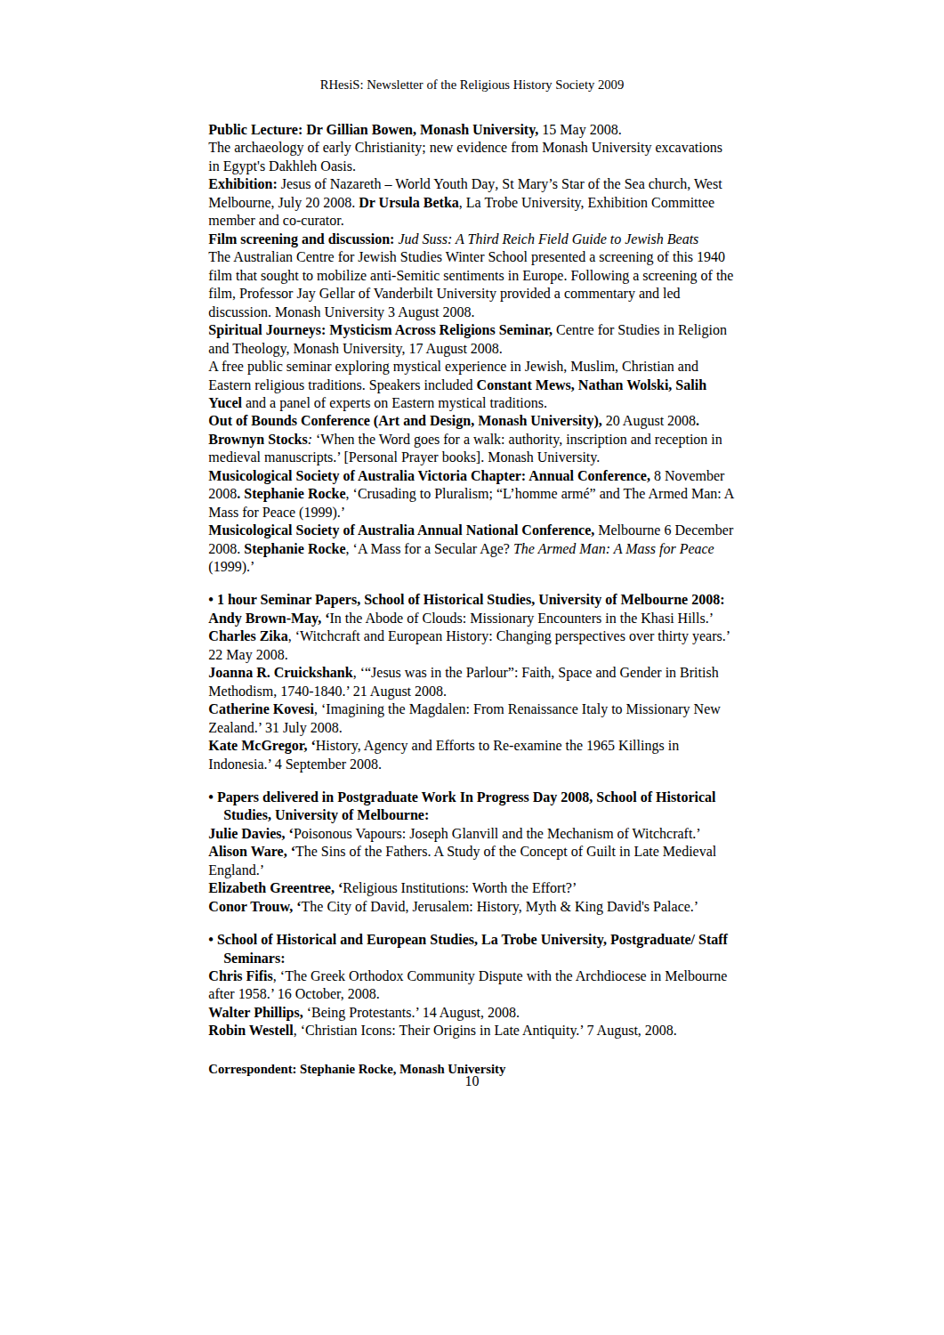RHesiS: Newsletter of the Religious History Society 2009
Public Lecture: Dr Gillian Bowen, Monash University, 15 May 2008.
The archaeology of early Christianity; new evidence from Monash University excavations in Egypt's Dakhleh Oasis.
Exhibition: Jesus of Nazareth – World Youth Day, St Mary’s Star of the Sea church, West Melbourne, July 20 2008. Dr Ursula Betka, La Trobe University, Exhibition Committee member and co-curator.
Film screening and discussion: Jud Suss: A Third Reich Field Guide to Jewish Beats
The Australian Centre for Jewish Studies Winter School presented a screening of this 1940 film that sought to mobilize anti-Semitic sentiments in Europe. Following a screening of the film, Professor Jay Gellar of Vanderbilt University provided a commentary and led discussion. Monash University 3 August 2008.
Spiritual Journeys: Mysticism Across Religions Seminar, Centre for Studies in Religion and Theology, Monash University, 17 August 2008.
A free public seminar exploring mystical experience in Jewish, Muslim, Christian and Eastern religious traditions. Speakers included Constant Mews, Nathan Wolski, Salih Yucel and a panel of experts on Eastern mystical traditions.
Out of Bounds Conference (Art and Design, Monash University), 20 August 2008.
Brownyn Stocks: ‘When the Word goes for a walk: authority, inscription and reception in medieval manuscripts.’ [Personal Prayer books]. Monash University.
Musicological Society of Australia Victoria Chapter: Annual Conference, 8 November 2008. Stephanie Rocke, ‘Crusading to Pluralism; “L’homme armé” and The Armed Man: A Mass for Peace (1999).’
Musicological Society of Australia Annual National Conference, Melbourne 6 December 2008. Stephanie Rocke, ‘A Mass for a Secular Age? The Armed Man: A Mass for Peace (1999).’
• 1 hour Seminar Papers, School of Historical Studies, University of Melbourne 2008:
Andy Brown-May, ‘In the Abode of Clouds: Missionary Encounters in the Khasi Hills.’
Charles Zika, ‘Witchcraft and European History: Changing perspectives over thirty years.’ 22 May 2008.
Joanna R. Cruickshank, ‘“Jesus was in the Parlour”: Faith, Space and Gender in British Methodism, 1740-1840.’ 21 August 2008.
Catherine Kovesi, ‘Imagining the Magdalen: From Renaissance Italy to Missionary New Zealand.’ 31 July 2008.
Kate McGregor, ‘History, Agency and Efforts to Re-examine the 1965 Killings in Indonesia.’ 4 September 2008.
• Papers delivered in Postgraduate Work In Progress Day 2008, School of Historical Studies, University of Melbourne:
Julie Davies, ‘Poisonous Vapours: Joseph Glanvill and the Mechanism of Witchcraft.’
Alison Ware, ‘The Sins of the Fathers. A Study of the Concept of Guilt in Late Medieval England.’
Elizabeth Greentree, ‘Religious Institutions: Worth the Effort?’
Conor Trouw, ‘The City of David, Jerusalem: History, Myth & King David's Palace.’
• School of Historical and European Studies, La Trobe University, Postgraduate/ Staff Seminars:
Chris Fifis, ‘The Greek Orthodox Community Dispute with the Archdiocese in Melbourne after 1958.’ 16 October, 2008.
Walter Phillips, ‘Being Protestants.’ 14 August, 2008.
Robin Westell, ‘Christian Icons: Their Origins in Late Antiquity.’ 7 August, 2008.
Correspondent: Stephanie Rocke, Monash University
10